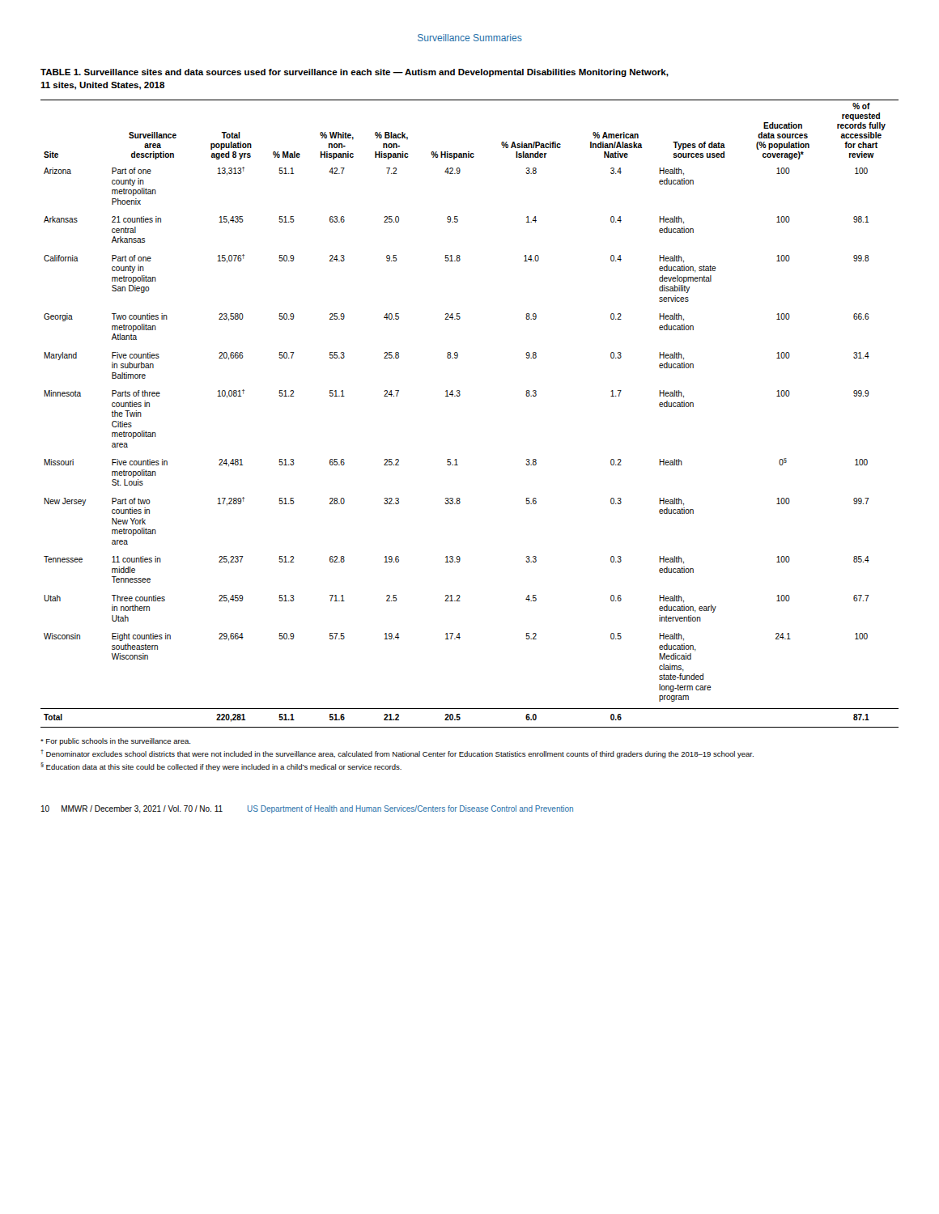Surveillance Summaries
TABLE 1. Surveillance sites and data sources used for surveillance in each site — Autism and Developmental Disabilities Monitoring Network,
11 sites, United States, 2018
| Site | Surveillance area description | Total population aged 8 yrs | % Male | % White, non- Hispanic | % Black, non- Hispanic | % Hispanic | % Asian/Pacific Islander | % American Indian/Alaska Native | Types of data sources used | Education data sources (% population coverage)* | % of requested records fully accessible for chart review |
| --- | --- | --- | --- | --- | --- | --- | --- | --- | --- | --- | --- |
| Arizona | Part of one county in metropolitan Phoenix | 13,313 † | 51.1 | 42.7 | 7.2 | 42.9 | 3.8 | 3.4 | Health, education | 100 | 100 |
| Arkansas | 21 counties in central Arkansas | 15,435 | 51.5 | 63.6 | 25.0 | 9.5 | 1.4 | 0.4 | Health, education | 100 | 98.1 |
| California | Part of one county in metropolitan San Diego | 15,076 † | 50.9 | 24.3 | 9.5 | 51.8 | 14.0 | 0.4 | Health, education, state developmental disability services | 100 | 99.8 |
| Georgia | Two counties in metropolitan Atlanta | 23,580 | 50.9 | 25.9 | 40.5 | 24.5 | 8.9 | 0.2 | Health, education | 100 | 66.6 |
| Maryland | Five counties in suburban Baltimore | 20,666 | 50.7 | 55.3 | 25.8 | 8.9 | 9.8 | 0.3 | Health, education | 100 | 31.4 |
| Minnesota | Parts of three counties in the Twin Cities metropolitan area | 10,081 † | 51.2 | 51.1 | 24.7 | 14.3 | 8.3 | 1.7 | Health, education | 100 | 99.9 |
| Missouri | Five counties in metropolitan St. Louis | 24,481 | 51.3 | 65.6 | 25.2 | 5.1 | 3.8 | 0.2 | Health | 0 § | 100 |
| New Jersey | Part of two counties in New York metropolitan area | 17,289 † | 51.5 | 28.0 | 32.3 | 33.8 | 5.6 | 0.3 | Health, education | 100 | 99.7 |
| Tennessee | 11 counties in middle Tennessee | 25,237 | 51.2 | 62.8 | 19.6 | 13.9 | 3.3 | 0.3 | Health, education | 100 | 85.4 |
| Utah | Three counties in northern Utah | 25,459 | 51.3 | 71.1 | 2.5 | 21.2 | 4.5 | 0.6 | Health, education, early intervention | 100 | 67.7 |
| Wisconsin | Eight counties in southeastern Wisconsin | 29,664 | 50.9 | 57.5 | 19.4 | 17.4 | 5.2 | 0.5 | Health, education, Medicaid claims, state-funded long-term care program | 24.1 | 100 |
| Total | | 220,281 | 51.1 | 51.6 | 21.2 | 20.5 | 6.0 | 0.6 | | | 87.1 |
* For public schools in the surveillance area.
† Denominator excludes school districts that were not included in the surveillance area, calculated from National Center for Education Statistics enrollment counts of third graders during the 2018–19 school year.
§ Education data at this site could be collected if they were included in a child’s medical or service records.
10 MMWR / December 3, 2021 / Vol. 70 / No. 11 US Department of Health and Human Services/Centers for Disease Control and Prevention